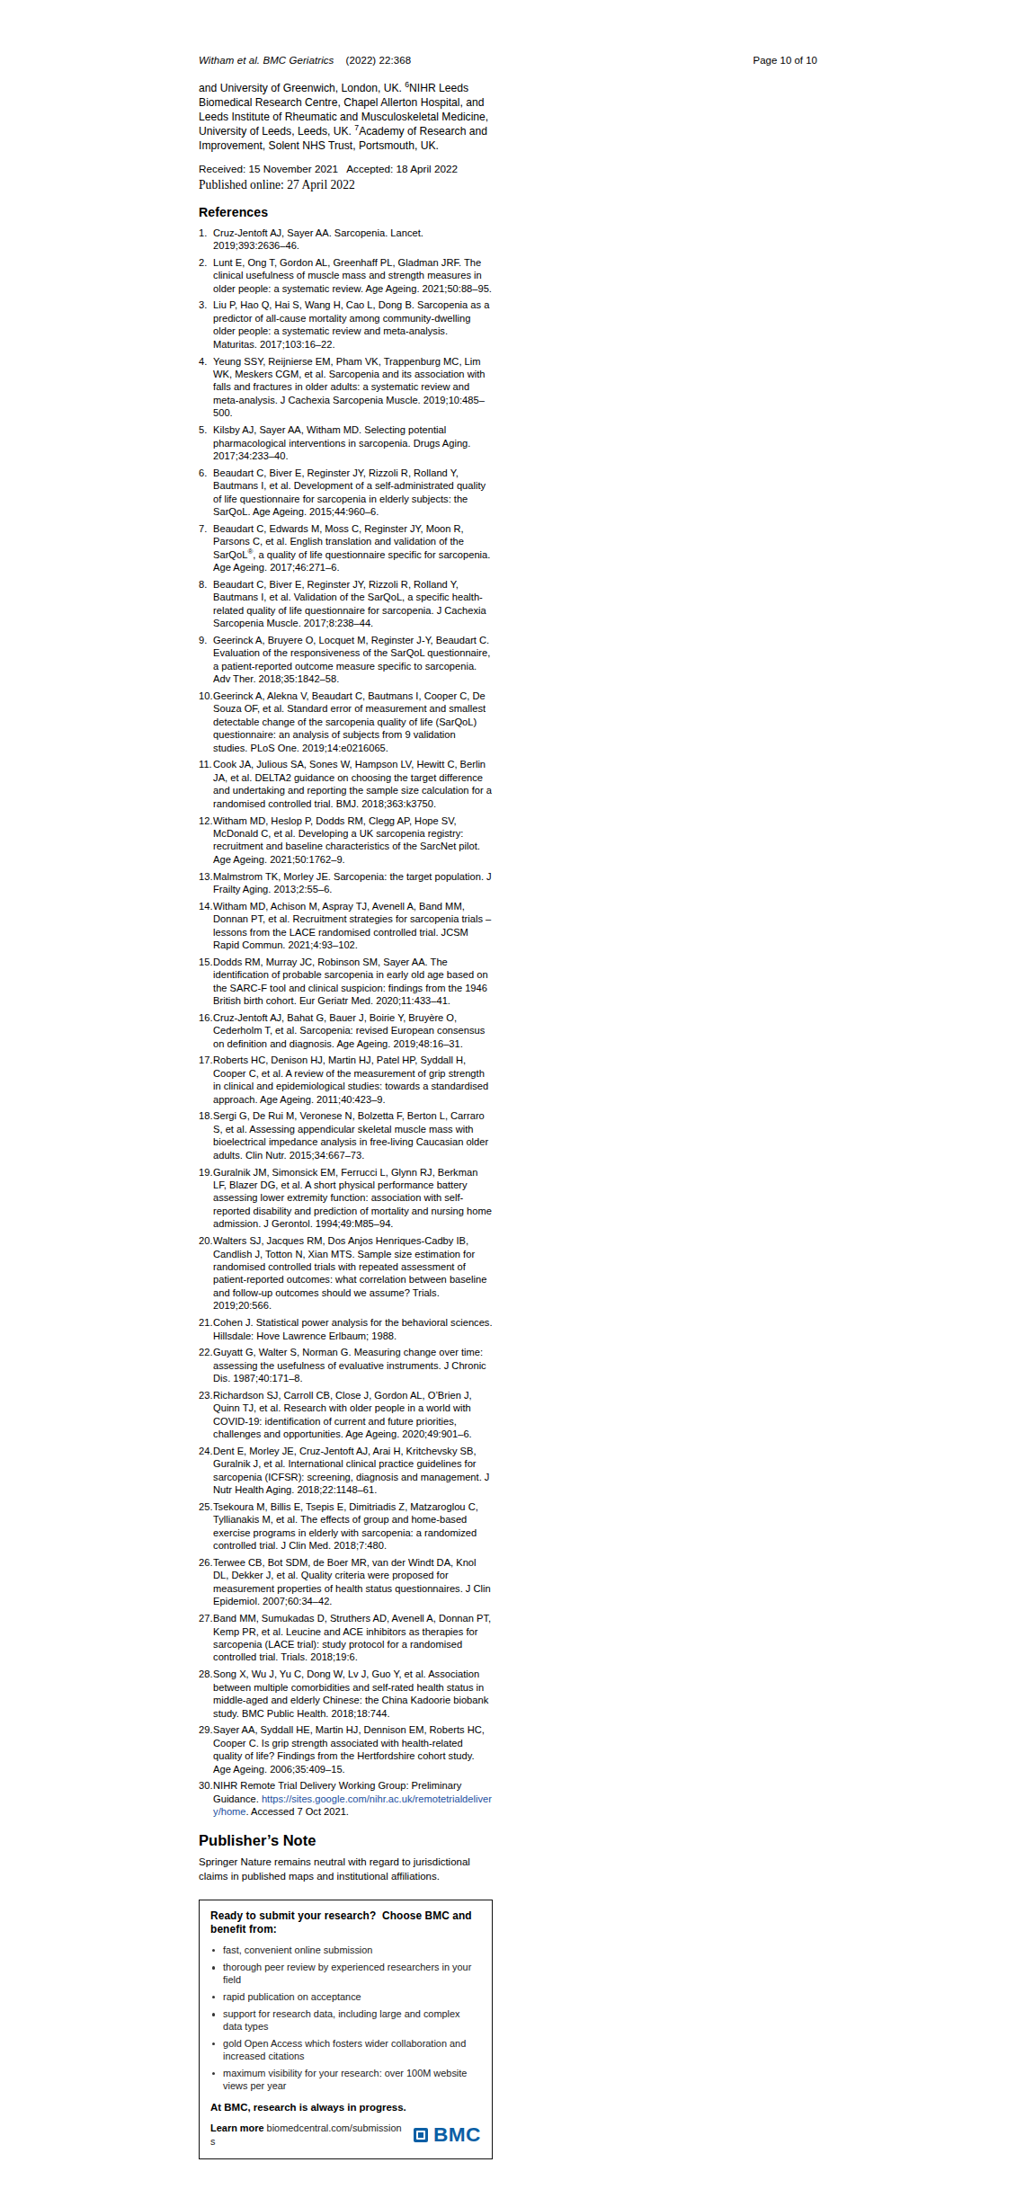Witham et al. BMC Geriatrics (2022) 22:368
Page 10 of 10
and University of Greenwich, London, UK. 6NIHR Leeds Biomedical Research Centre, Chapel Allerton Hospital, and Leeds Institute of Rheumatic and Musculoskeletal Medicine, University of Leeds, Leeds, UK. 7Academy of Research and Improvement, Solent NHS Trust, Portsmouth, UK.
Received: 15 November 2021 Accepted: 18 April 2022
Published online: 27 April 2022
References
1. Cruz-Jentoft AJ, Sayer AA. Sarcopenia. Lancet. 2019;393:2636–46.
2. Lunt E, Ong T, Gordon AL, Greenhaff PL, Gladman JRF. The clinical usefulness of muscle mass and strength measures in older people: a systematic review. Age Ageing. 2021;50:88–95.
3. Liu P, Hao Q, Hai S, Wang H, Cao L, Dong B. Sarcopenia as a predictor of all-cause mortality among community-dwelling older people: a systematic review and meta-analysis. Maturitas. 2017;103:16–22.
4. Yeung SSY, Reijnierse EM, Pham VK, Trappenburg MC, Lim WK, Meskers CGM, et al. Sarcopenia and its association with falls and fractures in older adults: a systematic review and meta-analysis. J Cachexia Sarcopenia Muscle. 2019;10:485–500.
5. Kilsby AJ, Sayer AA, Witham MD. Selecting potential pharmacological interventions in sarcopenia. Drugs Aging. 2017;34:233–40.
6. Beaudart C, Biver E, Reginster JY, Rizzoli R, Rolland Y, Bautmans I, et al. Development of a self-administrated quality of life questionnaire for sarcopenia in elderly subjects: the SarQoL. Age Ageing. 2015;44:960–6.
7. Beaudart C, Edwards M, Moss C, Reginster JY, Moon R, Parsons C, et al. English translation and validation of the SarQoL®, a quality of life questionnaire specific for sarcopenia. Age Ageing. 2017;46:271–6.
8. Beaudart C, Biver E, Reginster JY, Rizzoli R, Rolland Y, Bautmans I, et al. Validation of the SarQoL, a specific health-related quality of life questionnaire for sarcopenia. J Cachexia Sarcopenia Muscle. 2017;8:238–44.
9. Geerinck A, Bruyere O, Locquet M, Reginster J-Y, Beaudart C. Evaluation of the responsiveness of the SarQoL questionnaire, a patient-reported outcome measure specific to sarcopenia. Adv Ther. 2018;35:1842–58.
10. Geerinck A, Alekna V, Beaudart C, Bautmans I, Cooper C, De Souza OF, et al. Standard error of measurement and smallest detectable change of the sarcopenia quality of life (SarQoL) questionnaire: an analysis of subjects from 9 validation studies. PLoS One. 2019;14:e0216065.
11. Cook JA, Julious SA, Sones W, Hampson LV, Hewitt C, Berlin JA, et al. DELTA2 guidance on choosing the target difference and undertaking and reporting the sample size calculation for a randomised controlled trial. BMJ. 2018;363:k3750.
12. Witham MD, Heslop P, Dodds RM, Clegg AP, Hope SV, McDonald C, et al. Developing a UK sarcopenia registry: recruitment and baseline characteristics of the SarcNet pilot. Age Ageing. 2021;50:1762–9.
13. Malmstrom TK, Morley JE. Sarcopenia: the target population. J Frailty Aging. 2013;2:55–6.
14. Witham MD, Achison M, Aspray TJ, Avenell A, Band MM, Donnan PT, et al. Recruitment strategies for sarcopenia trials – lessons from the LACE randomised controlled trial. JCSM Rapid Commun. 2021;4:93–102.
15. Dodds RM, Murray JC, Robinson SM, Sayer AA. The identification of probable sarcopenia in early old age based on the SARC-F tool and clinical suspicion: findings from the 1946 British birth cohort. Eur Geriatr Med. 2020;11:433–41.
16. Cruz-Jentoft AJ, Bahat G, Bauer J, Boirie Y, Bruyère O, Cederholm T, et al. Sarcopenia: revised European consensus on definition and diagnosis. Age Ageing. 2019;48:16–31.
17. Roberts HC, Denison HJ, Martin HJ, Patel HP, Syddall H, Cooper C, et al. A review of the measurement of grip strength in clinical and epidemiological studies: towards a standardised approach. Age Ageing. 2011;40:423–9.
18. Sergi G, De Rui M, Veronese N, Bolzetta F, Berton L, Carraro S, et al. Assessing appendicular skeletal muscle mass with bioelectrical impedance analysis in free-living Caucasian older adults. Clin Nutr. 2015;34:667–73.
19. Guralnik JM, Simonsick EM, Ferrucci L, Glynn RJ, Berkman LF, Blazer DG, et al. A short physical performance battery assessing lower extremity function: association with self-reported disability and prediction of mortality and nursing home admission. J Gerontol. 1994;49:M85–94.
20. Walters SJ, Jacques RM, Dos Anjos Henriques-Cadby IB, Candlish J, Totton N, Xian MTS. Sample size estimation for randomised controlled trials with repeated assessment of patient-reported outcomes: what correlation between baseline and follow-up outcomes should we assume? Trials. 2019;20:566.
21. Cohen J. Statistical power analysis for the behavioral sciences. Hillsdale: Hove Lawrence Erlbaum; 1988.
22. Guyatt G, Walter S, Norman G. Measuring change over time: assessing the usefulness of evaluative instruments. J Chronic Dis. 1987;40:171–8.
23. Richardson SJ, Carroll CB, Close J, Gordon AL, O’Brien J, Quinn TJ, et al. Research with older people in a world with COVID-19: identification of current and future priorities, challenges and opportunities. Age Ageing. 2020;49:901–6.
24. Dent E, Morley JE, Cruz-Jentoft AJ, Arai H, Kritchevsky SB, Guralnik J, et al. International clinical practice guidelines for sarcopenia (ICFSR): screening, diagnosis and management. J Nutr Health Aging. 2018;22:1148–61.
25. Tsekoura M, Billis E, Tsepis E, Dimitriadis Z, Matzaroglou C, Tyllianakis M, et al. The effects of group and home-based exercise programs in elderly with sarcopenia: a randomized controlled trial. J Clin Med. 2018;7:480.
26. Terwee CB, Bot SDM, de Boer MR, van der Windt DA, Knol DL, Dekker J, et al. Quality criteria were proposed for measurement properties of health status questionnaires. J Clin Epidemiol. 2007;60:34–42.
27. Band MM, Sumukadas D, Struthers AD, Avenell A, Donnan PT, Kemp PR, et al. Leucine and ACE inhibitors as therapies for sarcopenia (LACE trial): study protocol for a randomised controlled trial. Trials. 2018;19:6.
28. Song X, Wu J, Yu C, Dong W, Lv J, Guo Y, et al. Association between multiple comorbidities and self-rated health status in middle-aged and elderly Chinese: the China Kadoorie biobank study. BMC Public Health. 2018;18:744.
29. Sayer AA, Syddall HE, Martin HJ, Dennison EM, Roberts HC, Cooper C. Is grip strength associated with health-related quality of life? Findings from the Hertfordshire cohort study. Age Ageing. 2006;35:409–15.
30. NIHR Remote Trial Delivery Working Group: Preliminary Guidance. https://sites.google.com/nihr.ac.uk/remotetrialdelivery/home. Accessed 7 Oct 2021.
Publisher’s Note
Springer Nature remains neutral with regard to jurisdictional claims in published maps and institutional affiliations.
Ready to submit your research? Choose BMC and benefit from:
fast, convenient online submission
thorough peer review by experienced researchers in your field
rapid publication on acceptance
support for research data, including large and complex data types
gold Open Access which fosters wider collaboration and increased citations
maximum visibility for your research: over 100M website views per year
At BMC, research is always in progress.
Learn more biomedcentral.com/submissions
BMC